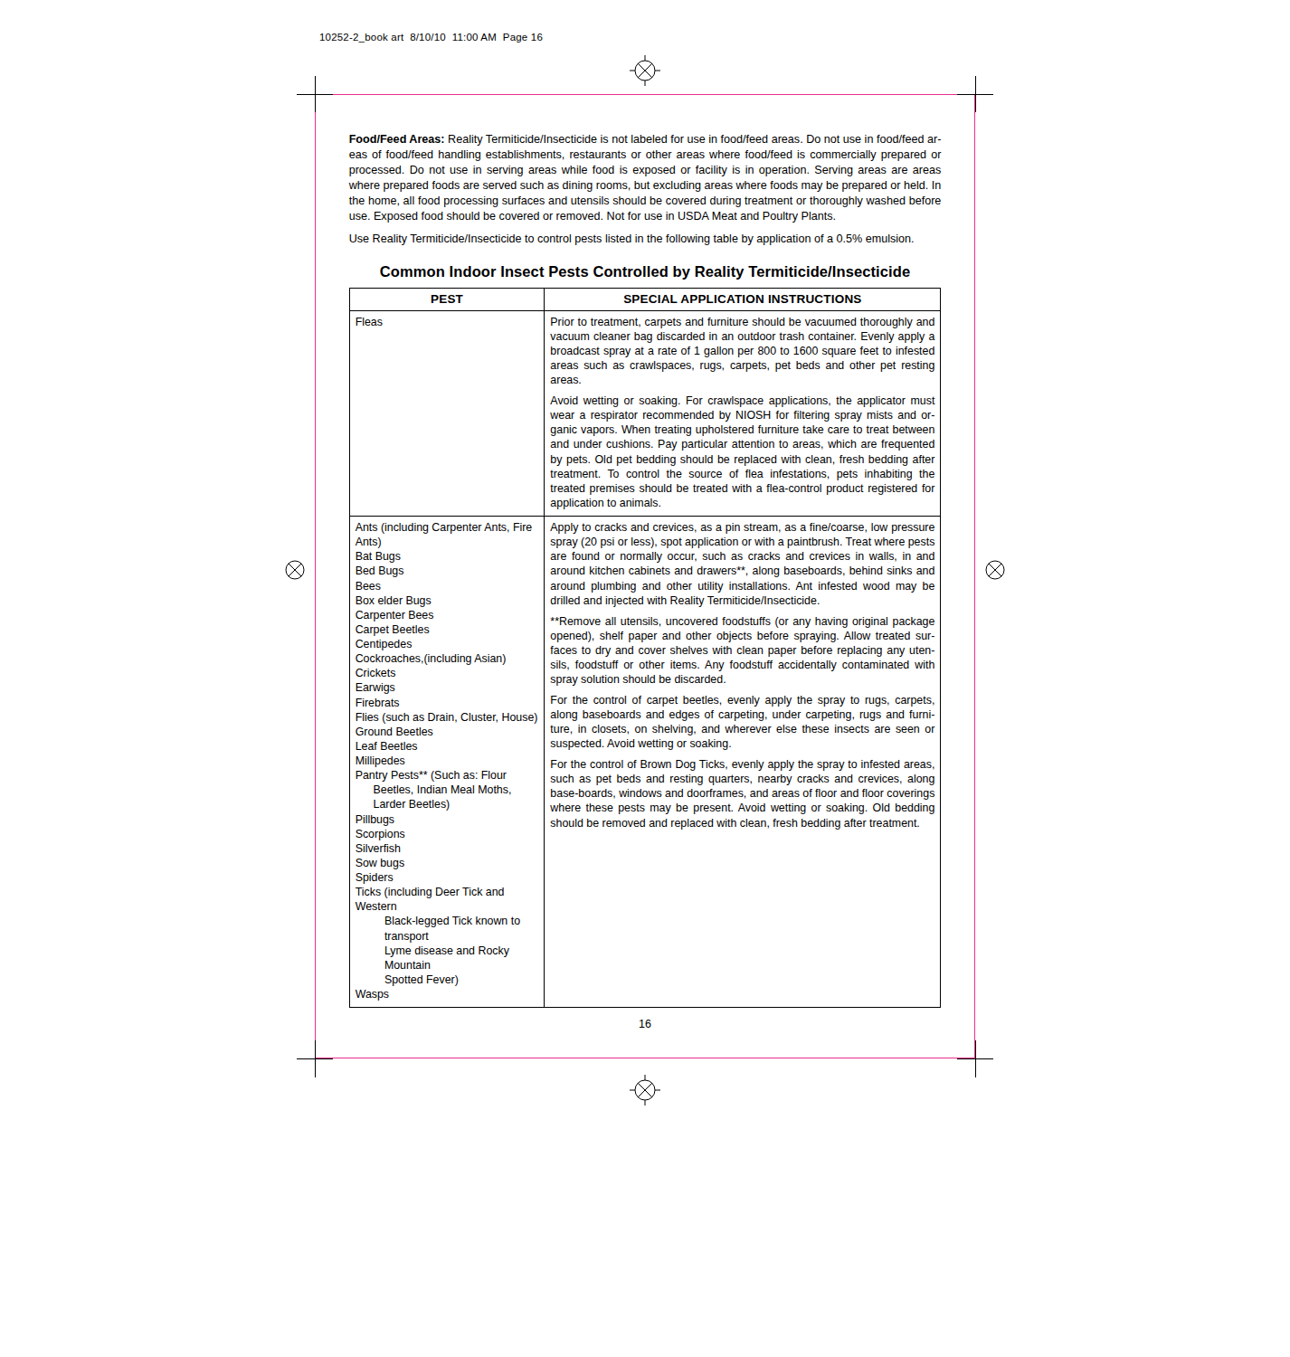10252-2_book art 8/10/10 11:00 AM Page 16
Food/Feed Areas: Reality Termiticide/Insecticide is not labeled for use in food/feed areas. Do not use in food/feed areas of food/feed handling establishments, restaurants or other areas where food/feed is commercially prepared or processed. Do not use in serving areas while food is exposed or facility is in operation. Serving areas are areas where prepared foods are served such as dining rooms, but excluding areas where foods may be prepared or held. In the home, all food processing surfaces and utensils should be covered during treatment or thoroughly washed before use. Exposed food should be covered or removed. Not for use in USDA Meat and Poultry Plants.
Use Reality Termiticide/Insecticide to control pests listed in the following table by application of a 0.5% emulsion.
Common Indoor Insect Pests Controlled by Reality Termiticide/Insecticide
| PEST | SPECIAL APPLICATION INSTRUCTIONS |
| --- | --- |
| Fleas | Prior to treatment, carpets and furniture should be vacuumed thoroughly and vacuum cleaner bag discarded in an outdoor trash container. Evenly apply a broadcast spray at a rate of 1 gallon per 800 to 1600 square feet to infested areas such as crawlspaces, rugs, carpets, pet beds and other pet resting areas. Avoid wetting or soaking. For crawlspace applications, the applicator must wear a respirator recommended by NIOSH for filtering spray mists and organic vapors. When treating upholstered furniture take care to treat between and under cushions. Pay particular attention to areas, which are frequented by pets. Old pet bedding should be replaced with clean, fresh bedding after treatment. To control the source of flea infestations, pets inhabiting the treated premises should be treated with a flea-control product registered for application to animals. |
| Ants (including Carpenter Ants, Fire Ants) Bat Bugs Bed Bugs Bees Box elder Bugs Carpenter Bees Carpet Beetles Centipedes Cockroaches,(including Asian) Crickets Earwigs Firebrats Flies (such as Drain, Cluster, House) Ground Beetles Leaf Beetles Millipedes Pantry Pests** (Such as: Flour Beetles, Indian Meal Moths, Larder Beetles) Pillbugs Scorpions Silverfish Sow bugs Spiders Ticks (including Deer Tick and Western Black-legged Tick known to transport Lyme disease and Rocky Mountain Spotted Fever) Wasps | Apply to cracks and crevices, as a pin stream, as a fine/coarse, low pressure spray (20 psi or less), spot application or with a paintbrush. Treat where pests are found or normally occur, such as cracks and crevices in walls, in and around kitchen cabinets and drawers**, along baseboards, behind sinks and around plumbing and other utility installations. Ant infested wood may be drilled and injected with Reality Termiticide/Insecticide. **Remove all utensils, uncovered foodstuffs (or any having original package opened), shelf paper and other objects before spraying. Allow treated surfaces to dry and cover shelves with clean paper before replacing any utensils, foodstuff or other items. Any foodstuff accidentally contaminated with spray solution should be discarded. For the control of carpet beetles, evenly apply the spray to rugs, carpets, along baseboards and edges of carpeting, under carpeting, rugs and furniture, in closets, on shelving, and wherever else these insects are seen or suspected. Avoid wetting or soaking. For the control of Brown Dog Ticks, evenly apply the spray to infested areas, such as pet beds and resting quarters, nearby cracks and crevices, along base-boards, windows and doorframes, and areas of floor and floor coverings where these pests may be present. Avoid wetting or soaking. Old bedding should be removed and replaced with clean, fresh bedding after treatment. |
16